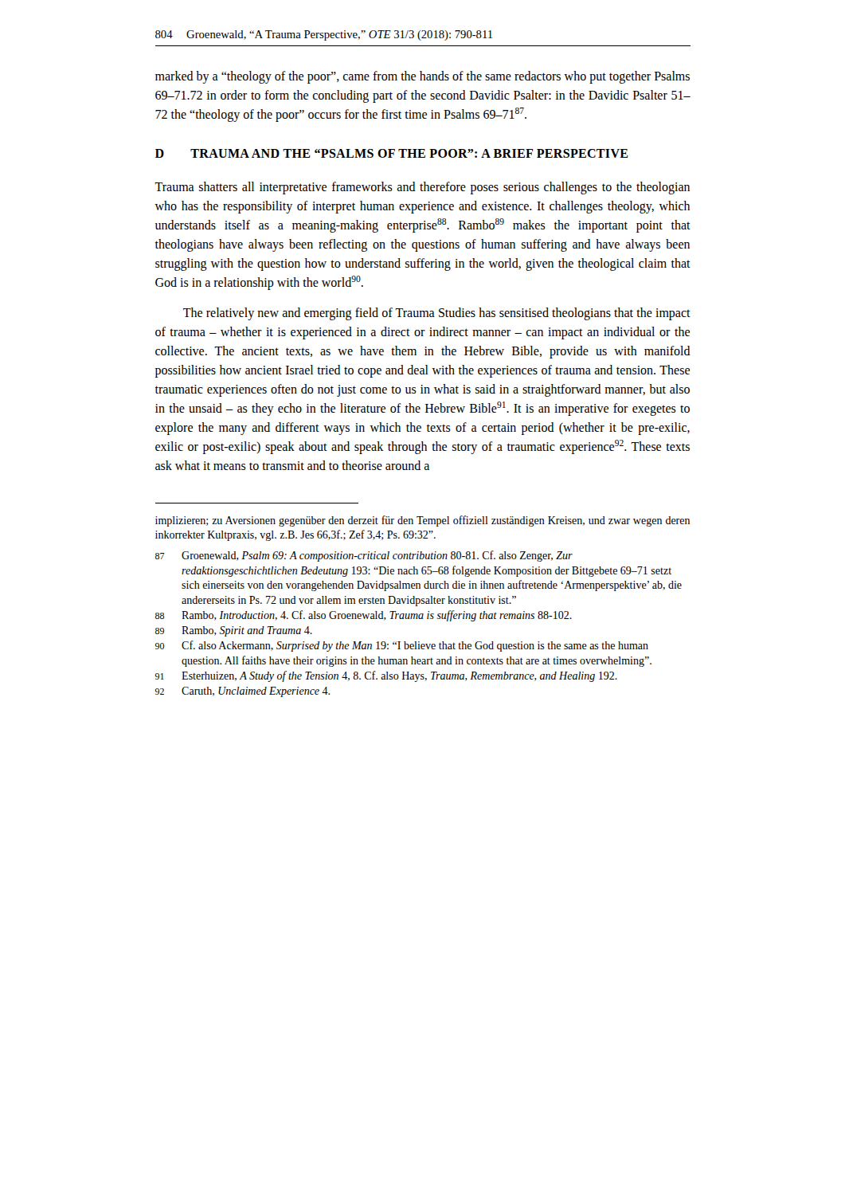804 Groenewald, “A Trauma Perspective,” OTE 31/3 (2018): 790-811
marked by a “theology of the poor”, came from the hands of the same redactors who put together Psalms 69–71.72 in order to form the concluding part of the second Davidic Psalter: in the Davidic Psalter 51–72 the “theology of the poor” occurs for the first time in Psalms 69–7187.
D Trauma and the “Psalms of the Poor”: A Brief Perspective
Trauma shatters all interpretative frameworks and therefore poses serious challenges to the theologian who has the responsibility of interpret human experience and existence. It challenges theology, which understands itself as a meaning-making enterprise88. Rambo89 makes the important point that theologians have always been reflecting on the questions of human suffering and have always been struggling with the question how to understand suffering in the world, given the theological claim that God is in a relationship with the world90.
The relatively new and emerging field of Trauma Studies has sensitised theologians that the impact of trauma – whether it is experienced in a direct or indirect manner – can impact an individual or the collective. The ancient texts, as we have them in the Hebrew Bible, provide us with manifold possibilities how ancient Israel tried to cope and deal with the experiences of trauma and tension. These traumatic experiences often do not just come to us in what is said in a straightforward manner, but also in the unsaid – as they echo in the literature of the Hebrew Bible91. It is an imperative for exegetes to explore the many and different ways in which the texts of a certain period (whether it be pre-exilic, exilic or post-exilic) speak about and speak through the story of a traumatic experience92. These texts ask what it means to transmit and to theorise around a
implizieren; zu Aversionen gegenüber den derzeit für den Tempel offiziell zuständigen Kreisen, und zwar wegen deren inkorrekter Kultpraxis, vgl. z.B. Jes 66,3f.; Zef 3,4; Ps. 69:32”.
87
Groenewald, Psalm 69: A composition-critical contribution 80-81. Cf. also Zenger, Zur redaktionsgeschichtlichen Bedeutung 193: “Die nach 65–68 folgende Komposition der Bittgebete 69–71 setzt sich einerseits von den vorangehenden Davidpsalmen durch die in ihnen auftretende ‘Armenperspektive’ ab, die andererseits in Ps. 72 und vor allem im ersten Davidpsalter konstitutiv ist.”
88
Rambo, Introduction, 4. Cf. also Groenewald, Trauma is suffering that remains 88-102.
89
Rambo, Spirit and Trauma 4.
90
Cf. also Ackermann, Surprised by the Man 19: “I believe that the God question is the same as the human question. All faiths have their origins in the human heart and in contexts that are at times overwhelming”.
91
Esterhuizen, A Study of the Tension 4, 8. Cf. also Hays, Trauma, Remembrance, and Healing 192.
92
Caruth, Unclaimed Experience 4.